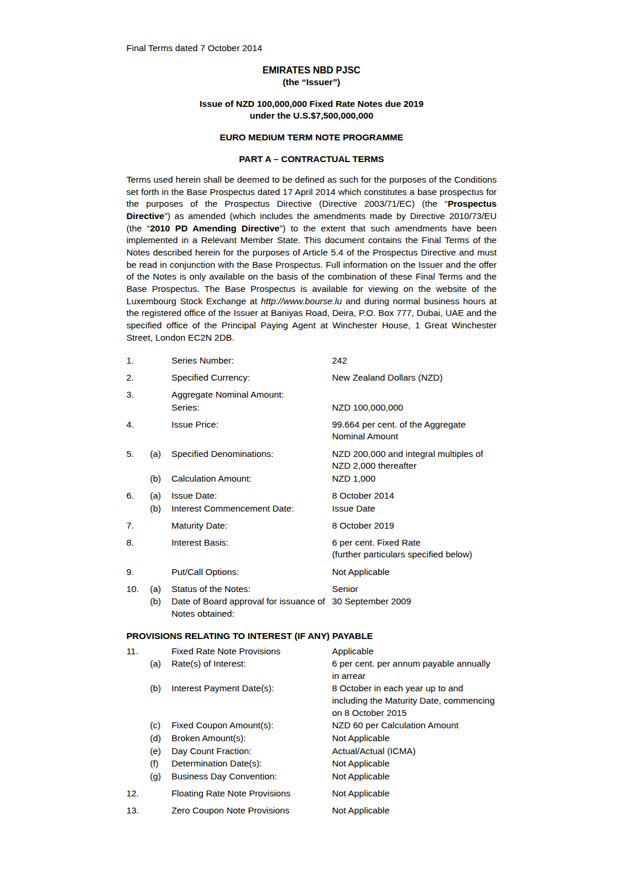Final Terms dated 7 October 2014
EMIRATES NBD PJSC
(the “Issuer”)
Issue of NZD 100,000,000 Fixed Rate Notes due 2019
under the U.S.$7,500,000,000
EURO MEDIUM TERM NOTE PROGRAMME
PART A – CONTRACTUAL TERMS
Terms used herein shall be deemed to be defined as such for the purposes of the Conditions set forth in the Base Prospectus dated 17 April 2014 which constitutes a base prospectus for the purposes of the Prospectus Directive (Directive 2003/71/EC) (the “Prospectus Directive”) as amended (which includes the amendments made by Directive 2010/73/EU (the “2010 PD Amending Directive”) to the extent that such amendments have been implemented in a Relevant Member State. This document contains the Final Terms of the Notes described herein for the purposes of Article 5.4 of the Prospectus Directive and must be read in conjunction with the Base Prospectus. Full information on the Issuer and the offer of the Notes is only available on the basis of the combination of these Final Terms and the Base Prospectus. The Base Prospectus is available for viewing on the website of the Luxembourg Stock Exchange at http://www.bourse.lu and during normal business hours at the registered office of the Issuer at Baniyas Road, Deira, P.O. Box 777, Dubai, UAE and the specified office of the Principal Paying Agent at Winchester House, 1 Great Winchester Street, London EC2N 2DB.
| 1. | | Series Number: | 242 |
| 2. | | Specified Currency: | New Zealand Dollars (NZD) |
| 3. | | Aggregate Nominal Amount: | |
| | | Series: | NZD 100,000,000 |
| 4. | | Issue Price: | 99.664 per cent. of the Aggregate Nominal Amount |
| 5. | (a) | Specified Denominations: | NZD 200,000 and integral multiples of NZD 2,000 thereafter |
| | (b) | Calculation Amount: | NZD 1,000 |
| 6. | (a) | Issue Date: | 8 October 2014 |
| | (b) | Interest Commencement Date: | Issue Date |
| 7. | | Maturity Date: | 8 October 2019 |
| 8. | | Interest Basis: | 6 per cent. Fixed Rate (further particulars specified below) |
| 9. | | Put/Call Options: | Not Applicable |
| 10. | (a) | Status of the Notes: | Senior |
| | (b) | Date of Board approval for issuance of Notes obtained: | 30 September 2009 |
PROVISIONS RELATING TO INTEREST (IF ANY) PAYABLE
| 11. | | Fixed Rate Note Provisions | Applicable |
| | (a) | Rate(s) of Interest: | 6 per cent. per annum payable annually in arrear |
| | (b) | Interest Payment Date(s): | 8 October in each year up to and including the Maturity Date, commencing on 8 October 2015 |
| | (c) | Fixed Coupon Amount(s): | NZD 60 per Calculation Amount |
| | (d) | Broken Amount(s): | Not Applicable |
| | (e) | Day Count Fraction: | Actual/Actual (ICMA) |
| | (f) | Determination Date(s): | Not Applicable |
| | (g) | Business Day Convention: | Not Applicable |
| 12. | | Floating Rate Note Provisions | Not Applicable |
| 13. | | Zero Coupon Note Provisions | Not Applicable |